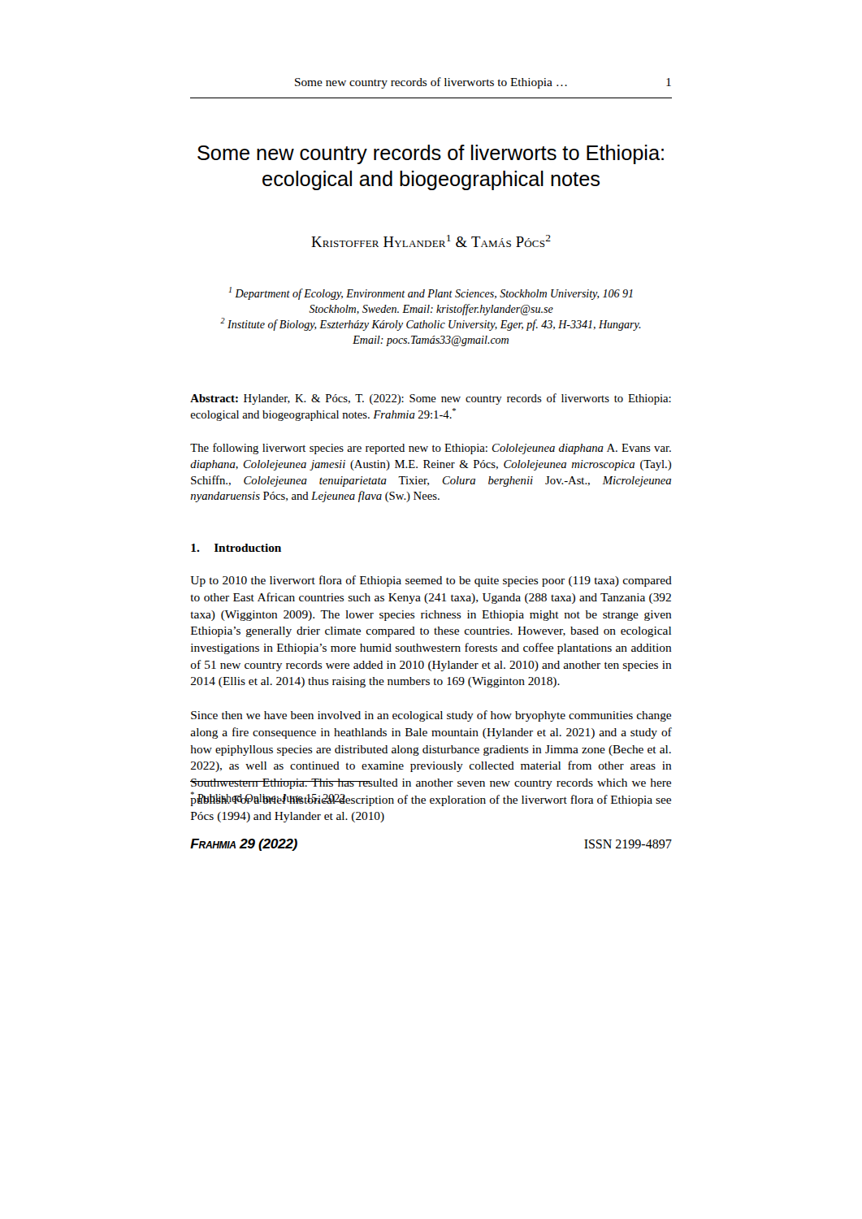Some new country records of liverworts to Ethiopia … 1
Some new country records of liverworts to Ethiopia:
ecological and biogeographical notes
Kristoffer Hylander1 & Tamás Pócs2
1 Department of Ecology, Environment and Plant Sciences, Stockholm University, 106 91 Stockholm, Sweden. Email: kristoffer.hylander@su.se
2 Institute of Biology, Eszterházy Károly Catholic University, Eger, pf. 43, H-3341, Hungary. Email: pocs.Tamás33@gmail.com
Abstract: Hylander, K. & Pócs, T. (2022): Some new country records of liverworts to Ethiopia: ecological and biogeographical notes. Frahmia 29:1-4.*
The following liverwort species are reported new to Ethiopia: Cololejeunea diaphana A. Evans var. diaphana, Cololejeunea jamesii (Austin) M.E. Reiner & Pócs, Cololejeunea microscopica (Tayl.) Schiffn., Cololejeunea tenuiparietata Tixier, Colura berghenii Jov.-Ast., Microlejeunea nyandaruensis Pócs, and Lejeunea flava (Sw.) Nees.
1. Introduction
Up to 2010 the liverwort flora of Ethiopia seemed to be quite species poor (119 taxa) compared to other East African countries such as Kenya (241 taxa), Uganda (288 taxa) and Tanzania (392 taxa) (Wigginton 2009). The lower species richness in Ethiopia might not be strange given Ethiopia’s generally drier climate compared to these countries. However, based on ecological investigations in Ethiopia’s more humid southwestern forests and coffee plantations an addition of 51 new country records were added in 2010 (Hylander et al. 2010) and another ten species in 2014 (Ellis et al. 2014) thus raising the numbers to 169 (Wigginton 2018).
Since then we have been involved in an ecological study of how bryophyte communities change along a fire consequence in heathlands in Bale mountain (Hylander et al. 2021) and a study of how epiphyllous species are distributed along disturbance gradients in Jimma zone (Beche et al. 2022), as well as continued to examine previously collected material from other areas in Southwestern Ethiopia. This has resulted in another seven new country records which we here publish. For a brief historical description of the exploration of the liverwort flora of Ethiopia see Pócs (1994) and Hylander et al. (2010)
* Published Online: June 15, 2022
Frahmia 29 (2022) ISSN 2199-4897